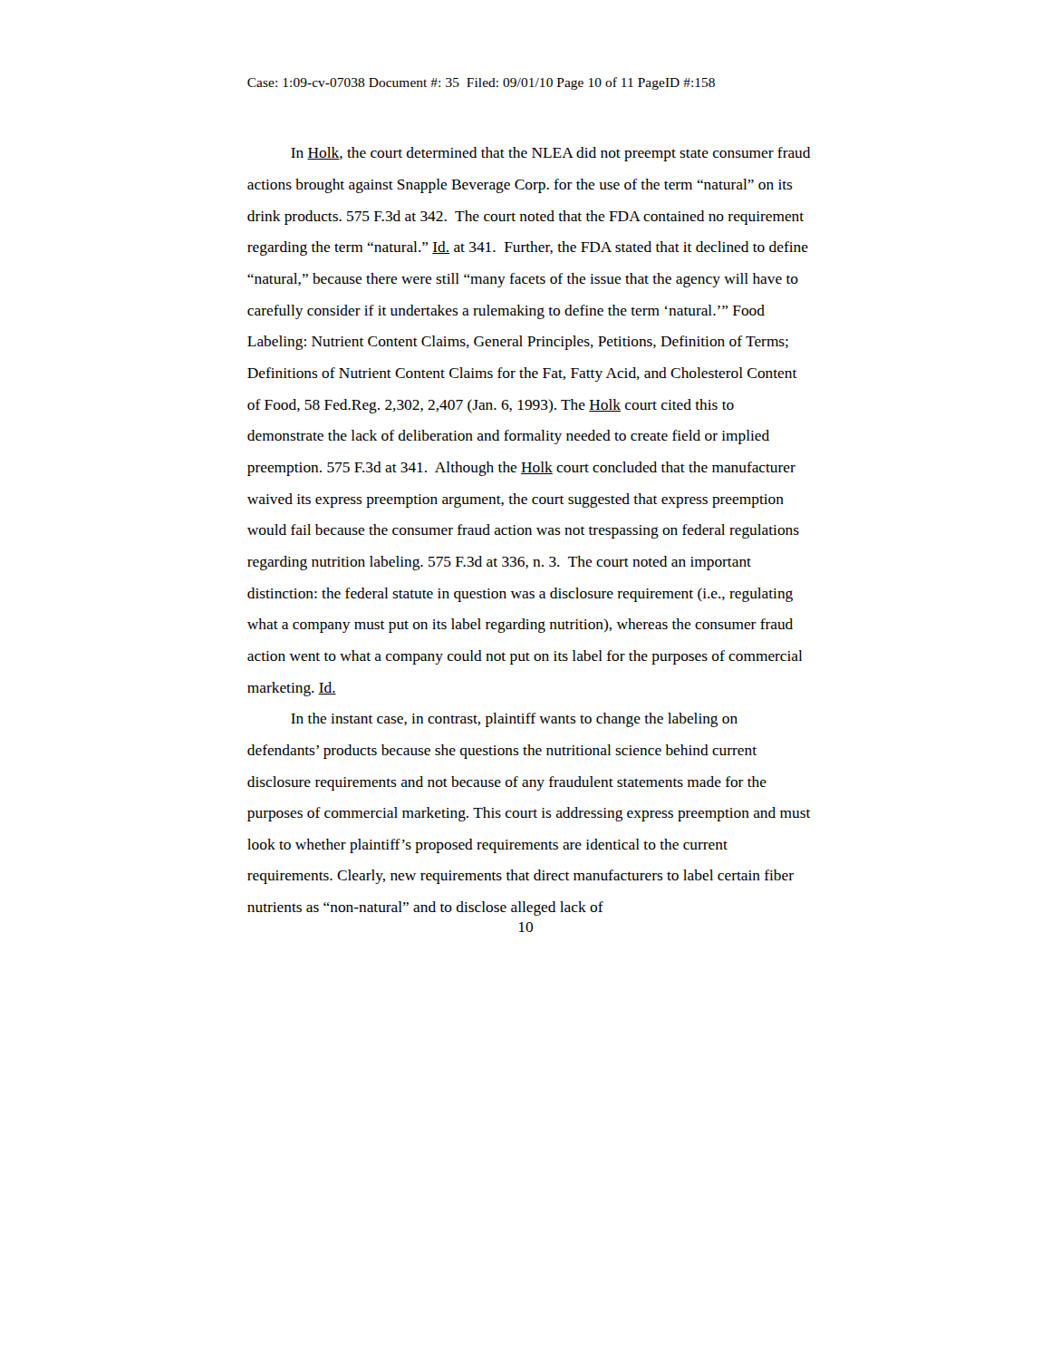Case: 1:09-cv-07038 Document #: 35 Filed: 09/01/10 Page 10 of 11 PageID #:158
In Holk, the court determined that the NLEA did not preempt state consumer fraud actions brought against Snapple Beverage Corp. for the use of the term “natural” on its drink products. 575 F.3d at 342. The court noted that the FDA contained no requirement regarding the term “natural.” Id. at 341. Further, the FDA stated that it declined to define “natural,” because there were still “many facets of the issue that the agency will have to carefully consider if it undertakes a rulemaking to define the term ‘natural.’” Food Labeling: Nutrient Content Claims, General Principles, Petitions, Definition of Terms; Definitions of Nutrient Content Claims for the Fat, Fatty Acid, and Cholesterol Content of Food, 58 Fed.Reg. 2,302, 2,407 (Jan. 6, 1993). The Holk court cited this to demonstrate the lack of deliberation and formality needed to create field or implied preemption. 575 F.3d at 341. Although the Holk court concluded that the manufacturer waived its express preemption argument, the court suggested that express preemption would fail because the consumer fraud action was not trespassing on federal regulations regarding nutrition labeling. 575 F.3d at 336, n. 3. The court noted an important distinction: the federal statute in question was a disclosure requirement (i.e., regulating what a company must put on its label regarding nutrition), whereas the consumer fraud action went to what a company could not put on its label for the purposes of commercial marketing. Id.
In the instant case, in contrast, plaintiff wants to change the labeling on defendants’ products because she questions the nutritional science behind current disclosure requirements and not because of any fraudulent statements made for the purposes of commercial marketing. This court is addressing express preemption and must look to whether plaintiff’s proposed requirements are identical to the current requirements. Clearly, new requirements that direct manufacturers to label certain fiber nutrients as “non-natural” and to disclose alleged lack of
10